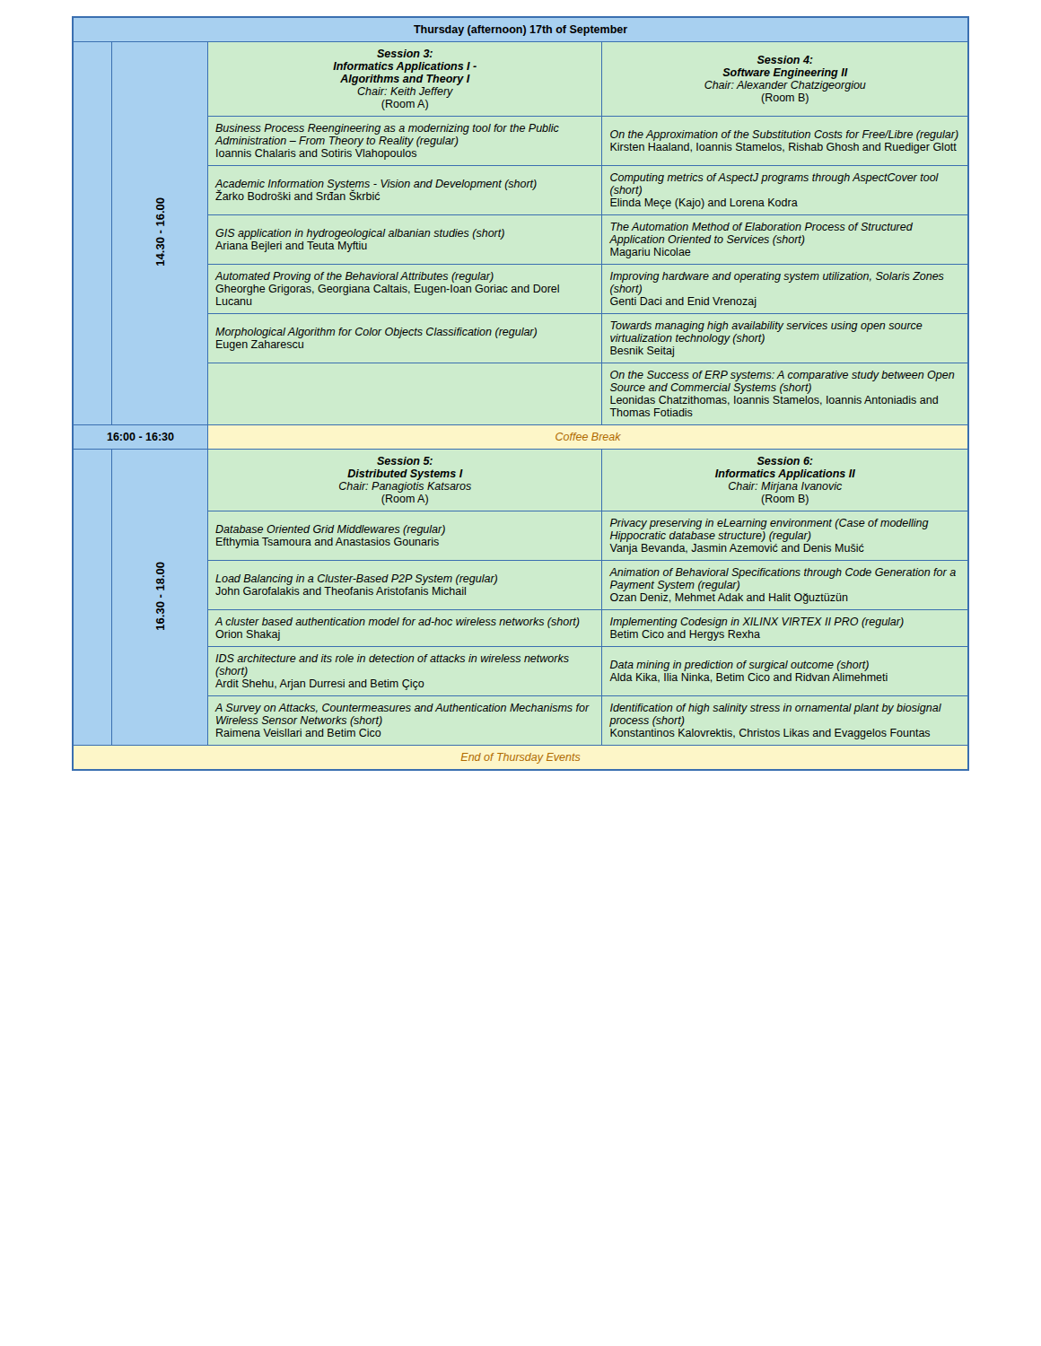| Thursday (afternoon) 17th of September |
| | 14.30 - 16.00 | Session 3: Informatics Applications I - Algorithms and Theory I Chair: Keith Jeffery (Room A) | Session 4: Software Engineering II Chair: Alexander Chatzigeorgiou (Room B) |
| Business Process Reengineering as a modernizing tool for the Public Administration – From Theory to Reality (regular) Ioannis Chalaris and Sotiris Vlahopoulos | On the Approximation of the Substitution Costs for Free/Libre (regular) Kirsten Haaland, Ioannis Stamelos, Rishab Ghosh and Ruediger Glott |
| Academic Information Systems - Vision and Development (short) Žarko Bodroški and Srđan Škrbić | Computing metrics of AspectJ programs through AspectCover tool (short) Elinda Meçe (Kajo) and Lorena Kodra |
| GIS application in hydrogeological albanian studies (short) Ariana Bejleri and Teuta Myftiu | The Automation Method of Elaboration Process of Structured Application Oriented to Services (short) Magariu Nicolae |
| Automated Proving of the Behavioral Attributes (regular) Gheorghe Grigoras, Georgiana Caltais, Eugen-Ioan Goriac and Dorel Lucanu | Improving hardware and operating system utilization, Solaris Zones (short) Genti Daci and Enid Vrenozaj |
| Morphological Algorithm for Color Objects Classification (regular) Eugen Zaharescu | Towards managing high availability services using open source virtualization technology (short) Besnik Seitaj |
| | On the Success of ERP systems: A comparative study between Open Source and Commercial Systems (short) Leonidas Chatzithomas, Ioannis Stamelos, Ioannis Antoniadis and Thomas Fotiadis |
| 16:00 - 16:30 | Coffee Break |
| | 16.30 - 18.00 | Session 5: Distributed Systems I Chair: Panagiotis Katsaros (Room A) | Session 6: Informatics Applications II Chair: Mirjana Ivanovic (Room B) |
| Database Oriented Grid Middlewares (regular) Efthymia Tsamoura and Anastasios Gounaris | Privacy preserving in eLearning environment (Case of modelling Hippocratic database structure) (regular) Vanja Bevanda, Jasmin Azemović and Denis Mušić |
| Load Balancing in a Cluster-Based P2P System (regular) John Garofalakis and Theofanis Aristofanis Michail | Animation of Behavioral Specifications through Code Generation for a Payment System (regular) Ozan Deniz, Mehmet Adak and Halit Oğuztüzün |
| A cluster based authentication model for ad-hoc wireless networks (short) Orion Shakaj | Implementing Codesign in XILINX VIRTEX II PRO (regular) Betim Cico and Hergys Rexha |
| IDS architecture and its role in detection of attacks in wireless networks (short) Ardit Shehu, Arjan Durresi and Betim Çiço | Data mining in prediction of surgical outcome (short) Alda Kika, Ilia Ninka, Betim Cico and Ridvan Alimehmeti |
| A Survey on Attacks, Countermeasures and Authentication Mechanisms for Wireless Sensor Networks (short) Raimena Veisllari and Betim Cico | Identification of high salinity stress in ornamental plant by biosignal process (short) Konstantinos Kalovrektis, Christos Likas and Evaggelos Fountas |
| End of Thursday Events |